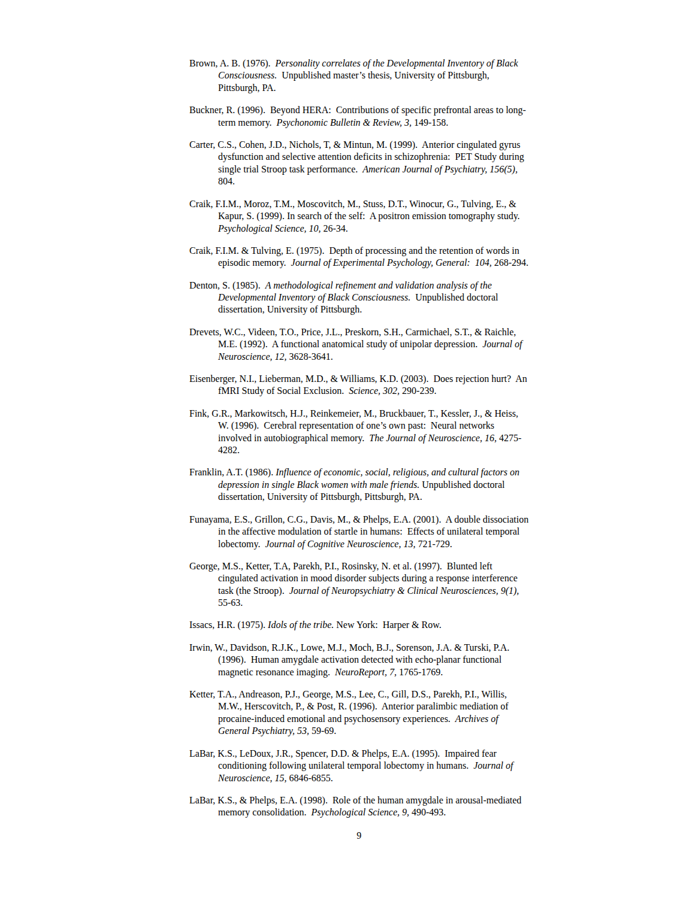Brown, A. B. (1976). Personality correlates of the Developmental Inventory of Black Consciousness. Unpublished master’s thesis, University of Pittsburgh, Pittsburgh, PA.
Buckner, R. (1996). Beyond HERA: Contributions of specific prefrontal areas to long-term memory. Psychonomic Bulletin & Review, 3, 149-158.
Carter, C.S., Cohen, J.D., Nichols, T, & Mintun, M. (1999). Anterior cingulated gyrus dysfunction and selective attention deficits in schizophrenia: PET Study during single trial Stroop task performance. American Journal of Psychiatry, 156(5), 804.
Craik, F.I.M., Moroz, T.M., Moscovitch, M., Stuss, D.T., Winocur, G., Tulving, E., & Kapur, S. (1999). In search of the self: A positron emission tomography study. Psychological Science, 10, 26-34.
Craik, F.I.M. & Tulving, E. (1975). Depth of processing and the retention of words in episodic memory. Journal of Experimental Psychology, General: 104, 268-294.
Denton, S. (1985). A methodological refinement and validation analysis of the Developmental Inventory of Black Consciousness. Unpublished doctoral dissertation, University of Pittsburgh.
Drevets, W.C., Videen, T.O., Price, J.L., Preskorn, S.H., Carmichael, S.T., & Raichle, M.E. (1992). A functional anatomical study of unipolar depression. Journal of Neuroscience, 12, 3628-3641.
Eisenberger, N.I., Lieberman, M.D., & Williams, K.D. (2003). Does rejection hurt? An fMRI Study of Social Exclusion. Science, 302, 290-239.
Fink, G.R., Markowitsch, H.J., Reinkemeier, M., Bruckbauer, T., Kessler, J., & Heiss, W. (1996). Cerebral representation of one’s own past: Neural networks involved in autobiographical memory. The Journal of Neuroscience, 16, 4275-4282.
Franklin, A.T. (1986). Influence of economic, social, religious, and cultural factors on depression in single Black women with male friends. Unpublished doctoral dissertation, University of Pittsburgh, Pittsburgh, PA.
Funayama, E.S., Grillon, C.G., Davis, M., & Phelps, E.A. (2001). A double dissociation in the affective modulation of startle in humans: Effects of unilateral temporal lobectomy. Journal of Cognitive Neuroscience, 13, 721-729.
George, M.S., Ketter, T.A, Parekh, P.I., Rosinsky, N. et al. (1997). Blunted left cingulated activation in mood disorder subjects during a response interference task (the Stroop). Journal of Neuropsychiatry & Clinical Neurosciences, 9(1), 55-63.
Issacs, H.R. (1975). Idols of the tribe. New York: Harper & Row.
Irwin, W., Davidson, R.J.K., Lowe, M.J., Moch, B.J., Sorenson, J.A. & Turski, P.A. (1996). Human amygdale activation detected with echo-planar functional magnetic resonance imaging. NeuroReport, 7, 1765-1769.
Ketter, T.A., Andreason, P.J., George, M.S., Lee, C., Gill, D.S., Parekh, P.I., Willis, M.W., Herscovitch, P., & Post, R. (1996). Anterior paralimbic mediation of procaine-induced emotional and psychosensory experiences. Archives of General Psychiatry, 53, 59-69.
LaBar, K.S., LeDoux, J.R., Spencer, D.D. & Phelps, E.A. (1995). Impaired fear conditioning following unilateral temporal lobectomy in humans. Journal of Neuroscience, 15, 6846-6855.
LaBar, K.S., & Phelps, E.A. (1998). Role of the human amygdale in arousal-mediated memory consolidation. Psychological Science, 9, 490-493.
9